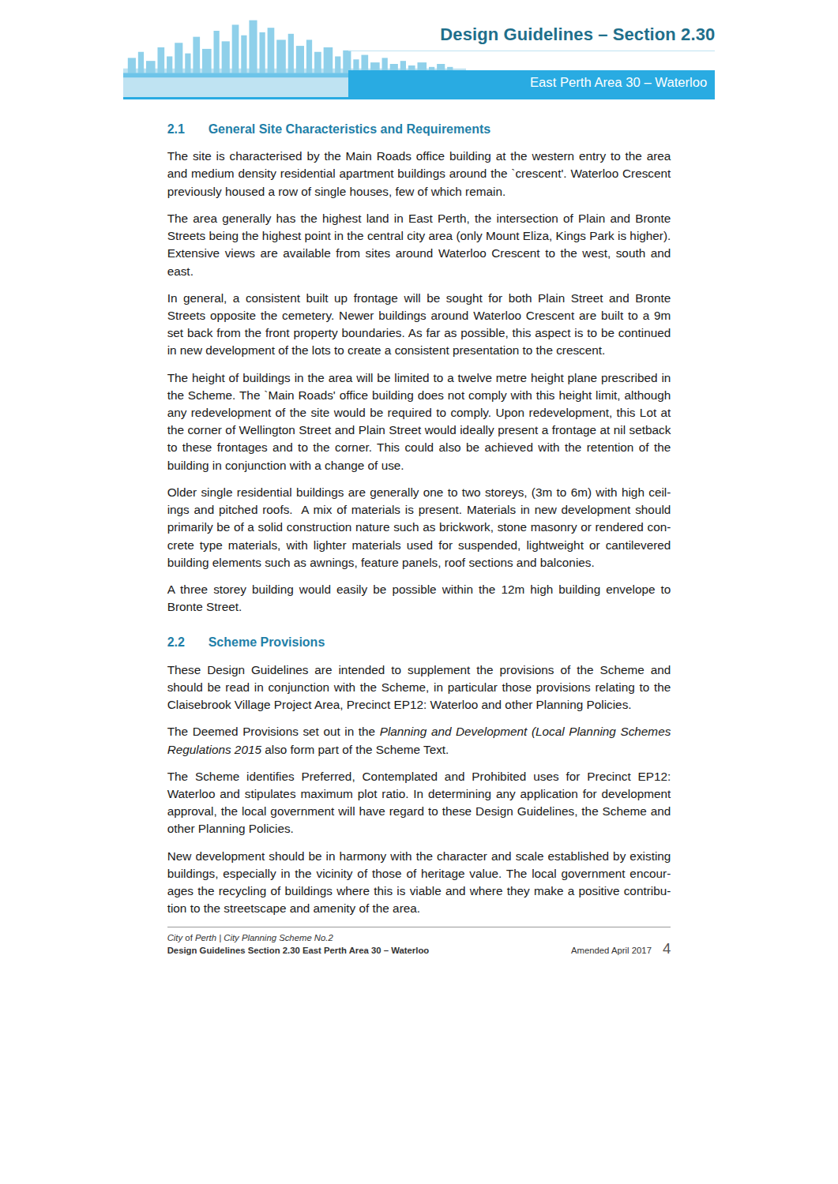Design Guidelines – Section 2.30
East Perth Area 30 – Waterloo
2.1 General Site Characteristics and Requirements
The site is characterised by the Main Roads office building at the western entry to the area and medium density residential apartment buildings around the `crescent'. Waterloo Crescent previously housed a row of single houses, few of which remain.
The area generally has the highest land in East Perth, the intersection of Plain and Bronte Streets being the highest point in the central city area (only Mount Eliza, Kings Park is higher). Extensive views are available from sites around Waterloo Crescent to the west, south and east.
In general, a consistent built up frontage will be sought for both Plain Street and Bronte Streets opposite the cemetery. Newer buildings around Waterloo Crescent are built to a 9m set back from the front property boundaries. As far as possible, this aspect is to be continued in new development of the lots to create a consistent presentation to the crescent.
The height of buildings in the area will be limited to a twelve metre height plane prescribed in the Scheme. The `Main Roads' office building does not comply with this height limit, although any redevelopment of the site would be required to comply. Upon redevelopment, this Lot at the corner of Wellington Street and Plain Street would ideally present a frontage at nil setback to these frontages and to the corner. This could also be achieved with the retention of the building in conjunction with a change of use.
Older single residential buildings are generally one to two storeys, (3m to 6m) with high ceilings and pitched roofs. A mix of materials is present. Materials in new development should primarily be of a solid construction nature such as brickwork, stone masonry or rendered concrete type materials, with lighter materials used for suspended, lightweight or cantilevered building elements such as awnings, feature panels, roof sections and balconies.
A three storey building would easily be possible within the 12m high building envelope to Bronte Street.
2.2 Scheme Provisions
These Design Guidelines are intended to supplement the provisions of the Scheme and should be read in conjunction with the Scheme, in particular those provisions relating to the Claisebrook Village Project Area, Precinct EP12: Waterloo and other Planning Policies.
The Deemed Provisions set out in the Planning and Development (Local Planning Schemes Regulations 2015 also form part of the Scheme Text.
The Scheme identifies Preferred, Contemplated and Prohibited uses for Precinct EP12: Waterloo and stipulates maximum plot ratio. In determining any application for development approval, the local government will have regard to these Design Guidelines, the Scheme and other Planning Policies.
New development should be in harmony with the character and scale established by existing buildings, especially in the vicinity of those of heritage value. The local government encourages the recycling of buildings where this is viable and where they make a positive contribution to the streetscape and amenity of the area.
City of Perth | City Planning Scheme No.2
Design Guidelines Section 2.30 East Perth Area 30 – Waterloo
Amended April 2017 4